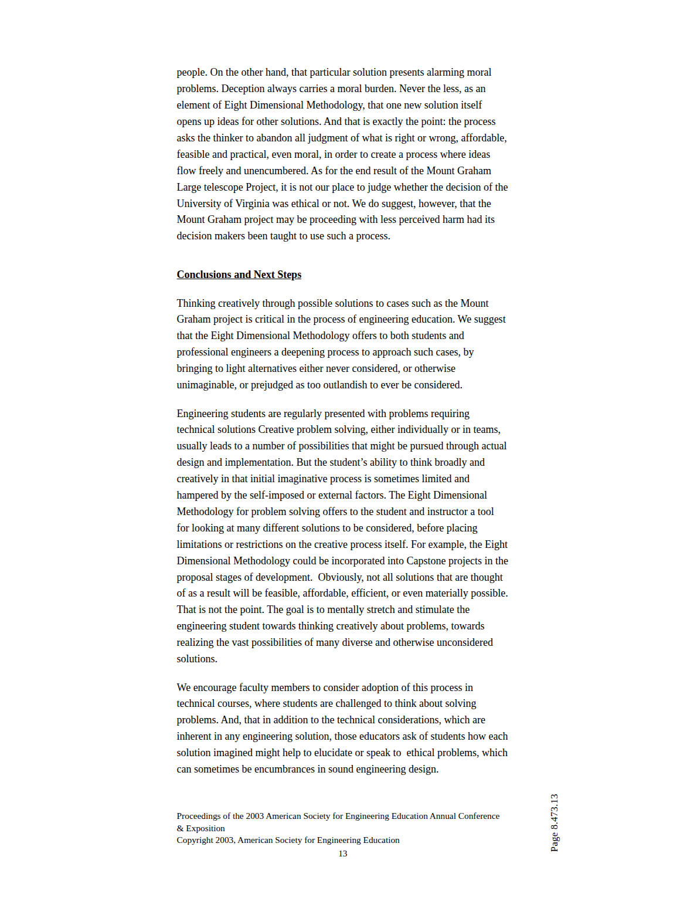people. On the other hand, that particular solution presents alarming moral problems. Deception always carries a moral burden. Never the less, as an element of Eight Dimensional Methodology, that one new solution itself opens up ideas for other solutions. And that is exactly the point: the process asks the thinker to abandon all judgment of what is right or wrong, affordable, feasible and practical, even moral, in order to create a process where ideas flow freely and unencumbered. As for the end result of the Mount Graham Large telescope Project, it is not our place to judge whether the decision of the University of Virginia was ethical or not. We do suggest, however, that the Mount Graham project may be proceeding with less perceived harm had its decision makers been taught to use such a process.
Conclusions and Next Steps
Thinking creatively through possible solutions to cases such as the Mount Graham project is critical in the process of engineering education. We suggest that the Eight Dimensional Methodology offers to both students and professional engineers a deepening process to approach such cases, by bringing to light alternatives either never considered, or otherwise unimaginable, or prejudged as too outlandish to ever be considered.
Engineering students are regularly presented with problems requiring technical solutions Creative problem solving, either individually or in teams, usually leads to a number of possibilities that might be pursued through actual design and implementation. But the student’s ability to think broadly and creatively in that initial imaginative process is sometimes limited and hampered by the self-imposed or external factors. The Eight Dimensional Methodology for problem solving offers to the student and instructor a tool for looking at many different solutions to be considered, before placing limitations or restrictions on the creative process itself. For example, the Eight Dimensional Methodology could be incorporated into Capstone projects in the proposal stages of development. Obviously, not all solutions that are thought of as a result will be feasible, affordable, efficient, or even materially possible. That is not the point. The goal is to mentally stretch and stimulate the engineering student towards thinking creatively about problems, towards realizing the vast possibilities of many diverse and otherwise unconsidered solutions.
We encourage faculty members to consider adoption of this process in technical courses, where students are challenged to think about solving problems. And, that in addition to the technical considerations, which are inherent in any engineering solution, those educators ask of students how each solution imagined might help to elucidate or speak to ethical problems, which can sometimes be encumbrances in sound engineering design.
Page 8.473.13
Proceedings of the 2003 American Society for Engineering Education Annual Conference & Exposition
Copyright 2003, American Society for Engineering Education
13